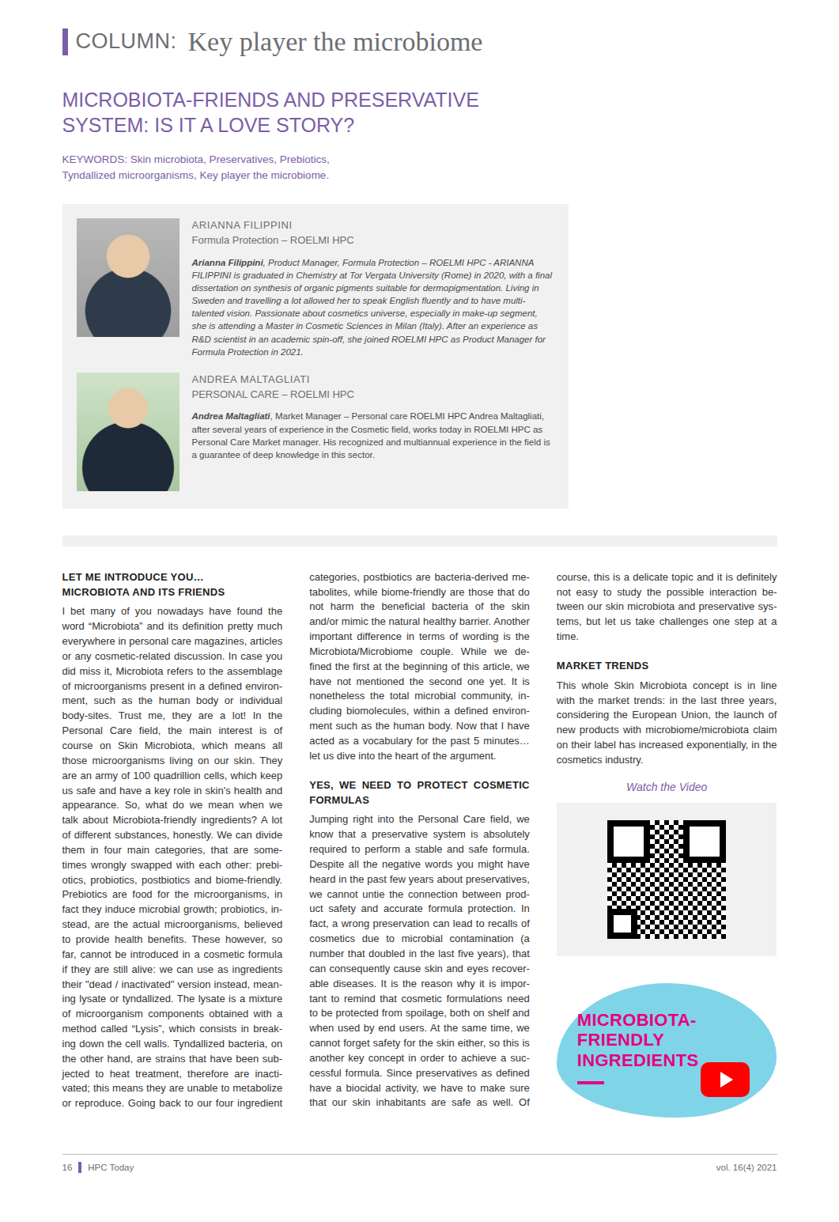COLUMN:
Key player the microbiome
MICROBIOTA-FRIENDS AND PRESERVATIVE SYSTEM: IS IT A LOVE STORY?
KEYWORDS: Skin microbiota, Preservatives, Prebiotics,
Tyndallized microorganisms, Key player the microbiome.
ARIANNA FILIPPINI
Formula Protection – ROELMI HPC
Arianna Filippini, Product Manager, Formula Protection – ROELMI HPC - ARIANNA FILIPPINI is graduated in Chemistry at Tor Vergata University (Rome) in 2020, with a final dissertation on synthesis of organic pigments suitable for dermopigmentation. Living in Sweden and travelling a lot allowed her to speak English fluently and to have multi-talented vision. Passionate about cosmetics universe, especially in make-up segment, she is attending a Master in Cosmetic Sciences in Milan (Italy). After an experience as R&D scientist in an academic spin-off, she joined ROELMI HPC as Product Manager for Formula Protection in 2021.
ANDREA MALTAGLIATI
PERSONAL CARE – ROELMI HPC
Andrea Maltagliati, Market Manager – Personal care ROELMI HPC Andrea Maltagliati, after several years of experience in the Cosmetic field, works today in ROELMI HPC as Personal Care Market manager. His recognized and multiannual experience in the field is a guarantee of deep knowledge in this sector.
LET ME INTRODUCE YOU…
MICROBIOTA AND ITS FRIENDS
I bet many of you nowadays have found the word “Microbiota” and its definition pretty much everywhere in personal care magazines, articles or any cosmetic-related discussion. In case you did miss it, Microbiota refers to the assemblage of microorganisms present in a defined environment, such as the human body or individual body-sites. Trust me, they are a lot! In the Personal Care field, the main interest is of course on Skin Microbiota, which means all those microorganisms living on our skin. They are an army of 100 quadrillion cells, which keep us safe and have a key role in skin's health and appearance. So, what do we mean when we talk about Microbiota-friendly ingredients? A lot of different substances, honestly. We can divide them in four main categories, that are sometimes wrongly swapped with each other: prebiotics, probiotics, postbiotics and biome-friendly. Prebiotics are food for the microorganisms, in fact they induce microbial growth; probiotics, instead, are the actual microorganisms, believed to provide health benefits. These however, so far, cannot be introduced in a cosmetic formula if they are still alive: we can use as ingredients their "dead / inactivated" version instead, meaning lysate or tyndallized. The lysate is a mixture of microorganism components obtained with a method called “Lysis”, which consists in breaking down the cell walls. Tyndallized bacteria, on the other hand, are strains that have been subjected to heat treatment, therefore are inactivated; this means they are unable to metabolize or reproduce. Going back to our four ingredient categories, postbiotics are bacteria-derived metabolites, while biome-friendly are those that do not harm the beneficial bacteria of the skin and/or mimic the natural healthy barrier. Another important difference in terms of wording is the Microbiota/Microbiome couple. While we defined the first at the beginning of this article, we have not mentioned the second one yet. It is nonetheless the total microbial community, including biomolecules, within a defined environment such as the human body. Now that I have acted as a vocabulary for the past 5 minutes… let us dive into the heart of the argument.
YES, WE NEED TO PROTECT COSMETIC FORMULAS
Jumping right into the Personal Care field, we know that a preservative system is absolutely required to perform a stable and safe formula. Despite all the negative words you might have heard in the past few years about preservatives, we cannot untie the connection between product safety and accurate formula protection. In fact, a wrong preservation can lead to recalls of cosmetics due to microbial contamination (a number that doubled in the last five years), that can consequently cause skin and eyes recoverable diseases. It is the reason why it is important to remind that cosmetic formulations need to be protected from spoilage, both on shelf and when used by end users. At the same time, we cannot forget safety for the skin either, so this is another key concept in order to achieve a successful formula. Since preservatives as defined have a biocidal activity, we have to make sure that our skin inhabitants are safe as well. Of course, this is a delicate topic and it is definitely not easy to study the possible interaction between our skin microbiota and preservative systems, but let us take challenges one step at a time.
MARKET TRENDS
This whole Skin Microbiota concept is in line with the market trends: in the last three years, considering the European Union, the launch of new products with microbiome/microbiota claim on their label has increased exponentially, in the cosmetics industry.
Watch the Video
MICROBIOTA-FRIENDLY
INGREDIENTS
16 HPC Today
vol. 16(4) 2021